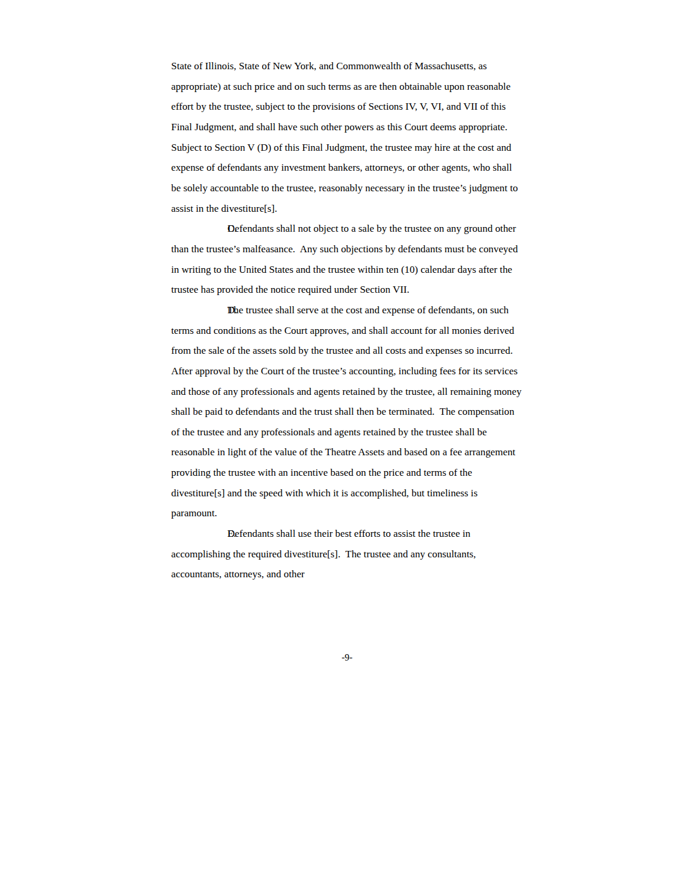State of Illinois, State of New York, and Commonwealth of Massachusetts, as appropriate) at such price and on such terms as are then obtainable upon reasonable effort by the trustee, subject to the provisions of Sections IV, V, VI, and VII of this Final Judgment, and shall have such other powers as this Court deems appropriate. Subject to Section V (D) of this Final Judgment, the trustee may hire at the cost and expense of defendants any investment bankers, attorneys, or other agents, who shall be solely accountable to the trustee, reasonably necessary in the trustee’s judgment to assist in the divestiture[s].
C. Defendants shall not object to a sale by the trustee on any ground other than the trustee’s malfeasance. Any such objections by defendants must be conveyed in writing to the United States and the trustee within ten (10) calendar days after the trustee has provided the notice required under Section VII.
D. The trustee shall serve at the cost and expense of defendants, on such terms and conditions as the Court approves, and shall account for all monies derived from the sale of the assets sold by the trustee and all costs and expenses so incurred. After approval by the Court of the trustee’s accounting, including fees for its services and those of any professionals and agents retained by the trustee, all remaining money shall be paid to defendants and the trust shall then be terminated. The compensation of the trustee and any professionals and agents retained by the trustee shall be reasonable in light of the value of the Theatre Assets and based on a fee arrangement providing the trustee with an incentive based on the price and terms of the divestiture[s] and the speed with which it is accomplished, but timeliness is paramount.
E. Defendants shall use their best efforts to assist the trustee in accomplishing the required divestiture[s]. The trustee and any consultants, accountants, attorneys, and other
-9-